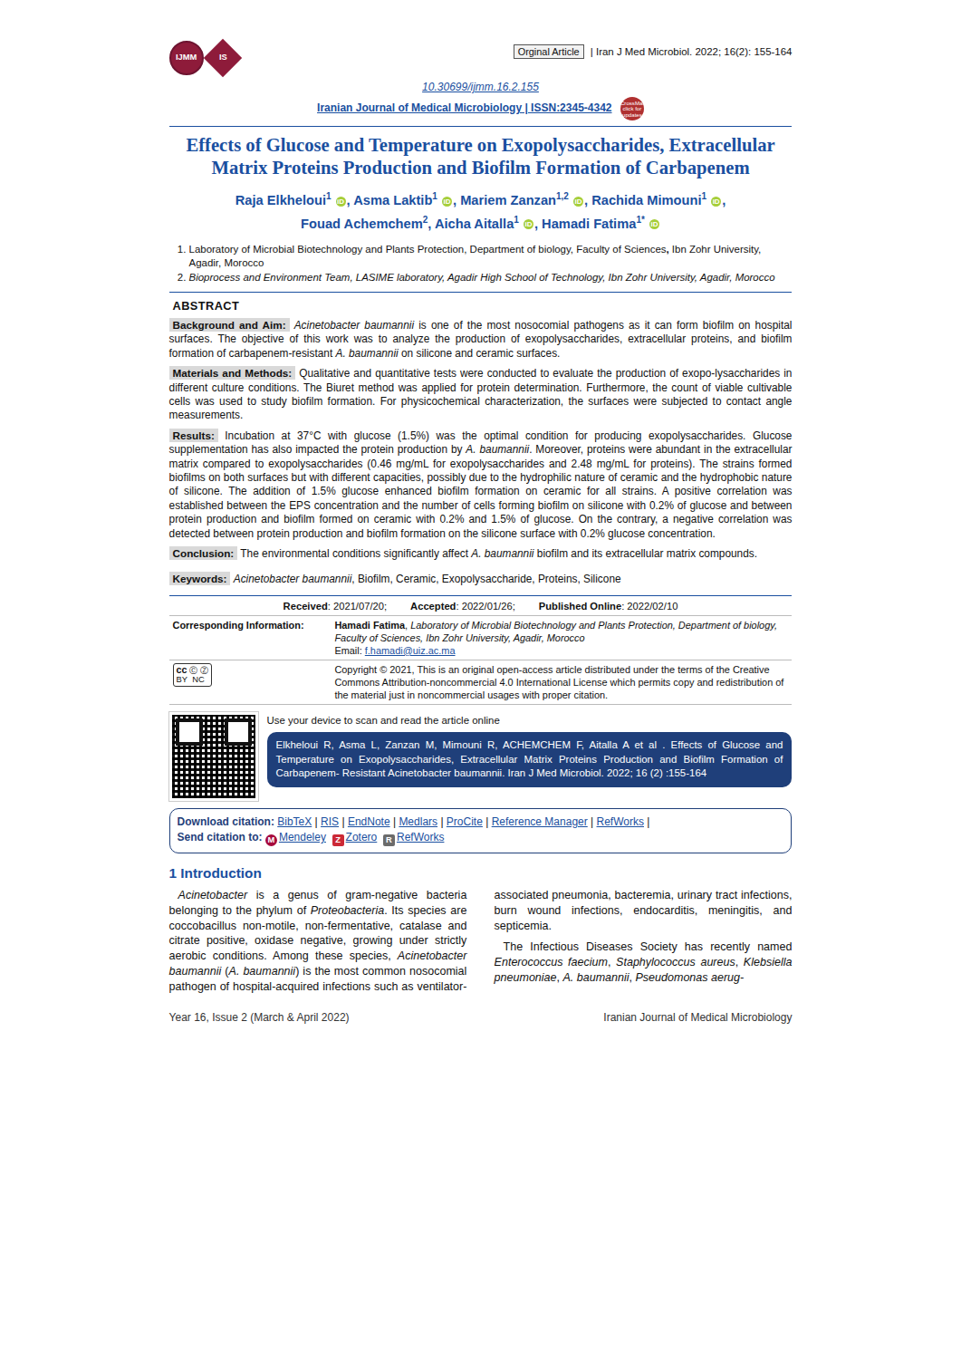IJMM
IS
Orginal Article | Iran J Med Microbiol. 2022; 16(2): 155-164
10.30699/ijmm.16.2.155
Iranian Journal of Medical Microbiology | ISSN:2345-4342 CrossMark
click for updates
Effects of Glucose and Temperature on Exopolysaccharides, Extracellular Matrix Proteins Production and Biofilm Formation of Carbapenem
Raja Elkheloui1 iD, Asma Laktib1 iD, Mariem Zanzan1,2 iD, Rachida Mimouni1 iD,
Fouad Achemchem2, Aicha Aitalla1 iD, Hamadi Fatima1* iD
Laboratory of Microbial Biotechnology and Plants Protection, Department of biology, Faculty of Sciences, Ibn Zohr University, Agadir, Morocco
Bioprocess and Environment Team, LASIME laboratory, Agadir High School of Technology, Ibn Zohr University, Agadir, Morocco
ABSTRACT
Background and Aim: Acinetobacter baumannii is one of the most nosocomial pathogens as it can form biofilm on hospital surfaces. The objective of this work was to analyze the production of exopolysaccharides, extracellular proteins, and biofilm formation of carbapenem-resistant A. baumannii on silicone and ceramic surfaces.
Materials and Methods: Qualitative and quantitative tests were conducted to evaluate the production of exopo-lysaccharides in different culture conditions. The Biuret method was applied for protein determination. Furthermore, the count of viable cultivable cells was used to study biofilm formation. For physicochemical characterization, the surfaces were subjected to contact angle measurements.
Results: Incubation at 37°C with glucose (1.5%) was the optimal condition for producing exopolysaccharides. Glucose supplementation has also impacted the protein production by A. baumannii. Moreover, proteins were abundant in the extracellular matrix compared to exopolysaccharides (0.46 mg/mL for exopolysaccharides and 2.48 mg/mL for proteins). The strains formed biofilms on both surfaces but with different capacities, possibly due to the hydrophilic nature of ceramic and the hydrophobic nature of silicone. The addition of 1.5% glucose enhanced biofilm formation on ceramic for all strains. A positive correlation was established between the EPS concentration and the number of cells forming biofilm on silicone with 0.2% of glucose and between protein production and biofilm formed on ceramic with 0.2% and 1.5% of glucose. On the contrary, a negative correlation was detected between protein production and biofilm formation on the silicone surface with 0.2% glucose concentration.
Conclusion: The environmental conditions significantly affect A. baumannii biofilm and its extracellular matrix compounds.
Keywords: Acinetobacter baumannii, Biofilm, Ceramic, Exopolysaccharide, Proteins, Silicone
Received: 2021/07/20; Accepted: 2022/01/26; Published Online: 2022/02/10
| Corresponding Information: | Hamadi Fatima , Laboratory of Microbial Biotechnology and Plants Protection, Department of biology, Faculty of Sciences, Ibn Zohr University, Agadir, Morocco Email: f.hamadi@uiz.ac.ma |
| cc Ⓒ Ⓩ BY NC | Copyright © 2021, This is an original open-access article distributed under the terms of the Creative Commons Attribution-noncommercial 4.0 International License which permits copy and redistribution of the material just in noncommercial usages with proper citation. |
Use your device to scan and read the article online
Elkheloui R, Asma L, Zanzan M, Mimouni R, ACHEMCHEM F, Aitalla A et al . Effects of Glucose and Temperature on Exopolysaccharides, Extracellular Matrix Proteins Production and Biofilm Formation of Carbapenem- Resistant Acinetobacter baumannii. Iran J Med Microbiol. 2022; 16 (2) :155-164
Download citation: BibTeX | RIS | EndNote | Medlars | ProCite | Reference Manager | RefWorks |
Send citation to: MMendeley ZZotero RRefWorks
1 Introduction
Acinetobacter is a genus of gram-negative bacteria belonging to the phylum of Proteobacteria. Its species are coccobacillus non-motile, non-fermentative, catalase and citrate positive, oxidase negative, growing under strictly aerobic conditions. Among these species, Acinetobacter baumannii (A. baumannii) is the most common nosocomial pathogen of hospital-acquired infections such as ventilator-associated pneumonia, bacteremia, urinary tract infections, burn wound infections, endocarditis, meningitis, and septicemia.
The Infectious Diseases Society has recently named Enterococcus faecium, Staphylococcus aureus, Klebsiella pneumoniae, A. baumannii, Pseudomonas aerug-
Year 16, Issue 2 (March & April 2022)
Iranian Journal of Medical Microbiology